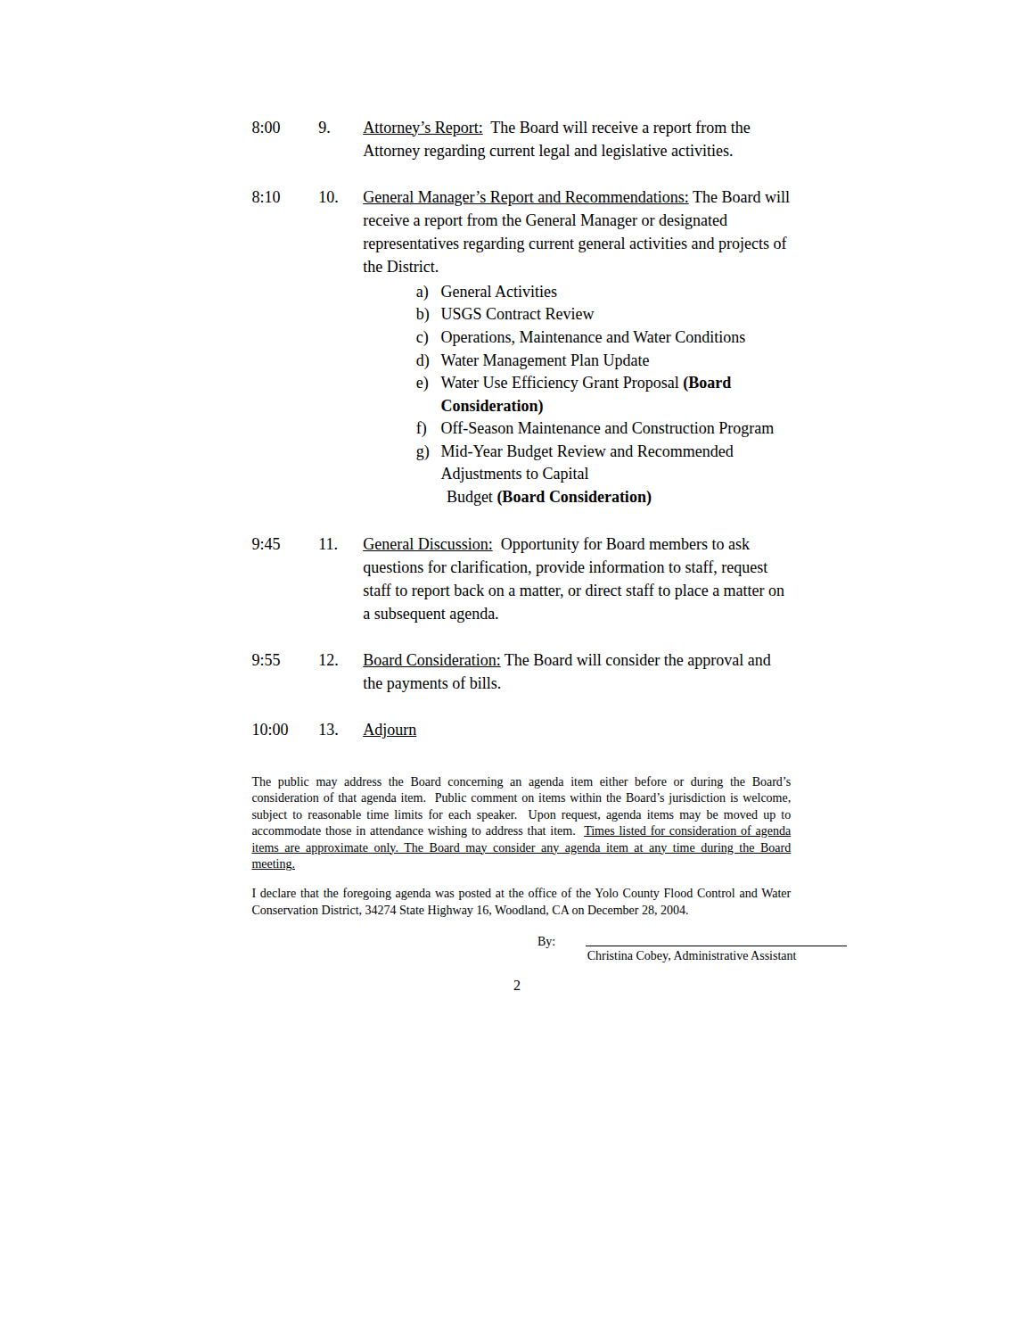8:00
9.
Attorney’s Report: The Board will receive a report from the Attorney regarding current legal and legislative activities.
8:10
10.
General Manager’s Report and Recommendations: The Board will receive a report from the General Manager or designated representatives regarding current general activities and projects of the District.
a) General Activities
b) USGS Contract Review
c) Operations, Maintenance and Water Conditions
d) Water Management Plan Update
e) Water Use Efficiency Grant Proposal (Board Consideration)
f) Off-Season Maintenance and Construction Program
g) Mid-Year Budget Review and Recommended Adjustments to CapitalBudget (Board Consideration)
9:45
11.
General Discussion: Opportunity for Board members to ask questions for clarification, provide information to staff, request staff to report back on a matter, or direct staff to place a matter on a subsequent agenda.
9:55
12.
Board Consideration: The Board will consider the approval and the payments of bills.
10:00
13.
Adjourn
The public may address the Board concerning an agenda item either before or during the Board’s consideration of that agenda item. Public comment on items within the Board’s jurisdiction is welcome, subject to reasonable time limits for each speaker. Upon request, agenda items may be moved up to accommodate those in attendance wishing to address that item. Times listed for consideration of agenda items are approximate only. The Board may consider any agenda item at any time during the Board meeting.
I declare that the foregoing agenda was posted at the office of the Yolo County Flood Control and Water Conservation District, 34274 State Highway 16, Woodland, CA on December 28, 2004.
By:
Christina Cobey, Administrative Assistant
2